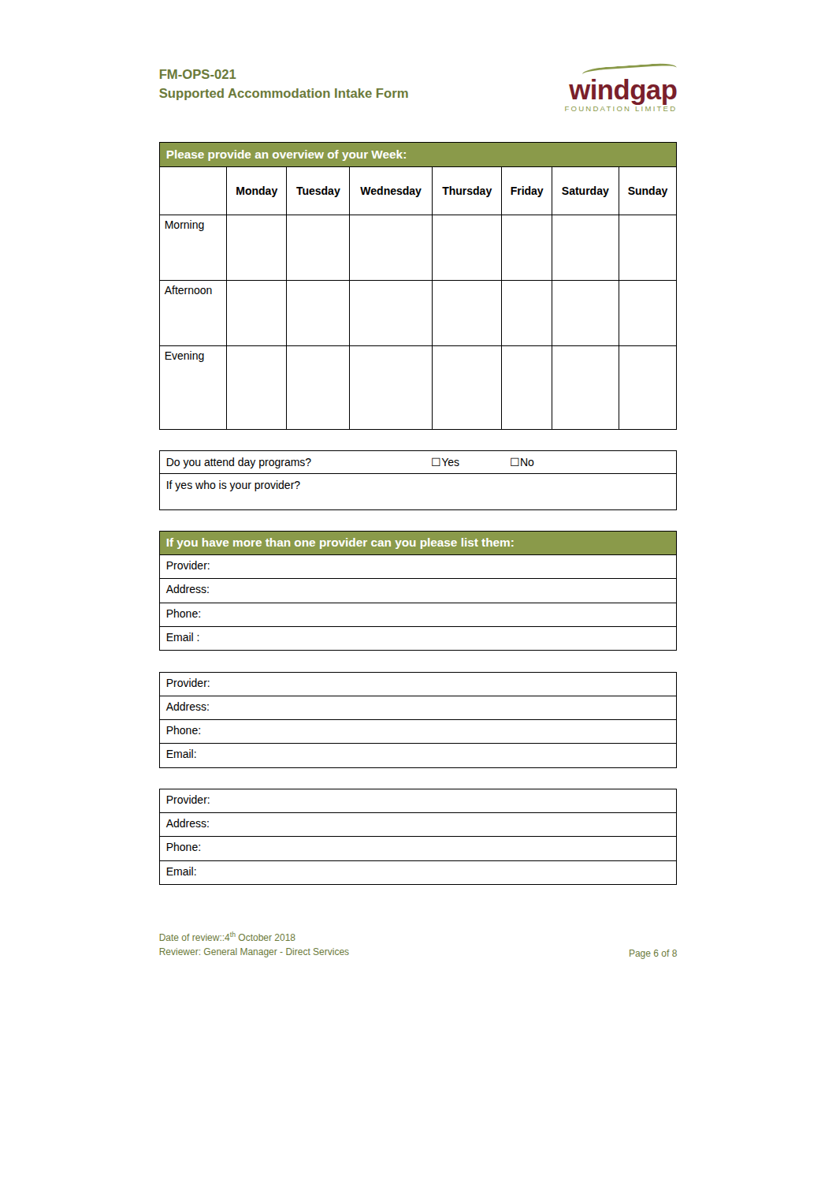FM-OPS-021
Supported Accommodation Intake Form
windgap
FOUNDATION LIMITED
| Please provide an overview of your Week: |
| | Monday | Tuesday | Wednesday | Thursday | Friday | Saturday | Sunday |
| Morning | | | | | | | |
| Afternoon | | | | | | | |
| Evening | | | | | | | |
| Do you attend day programs? ☐ Yes ☐ No |
| If yes who is your provider? |
| If you have more than one provider can you please list them: |
| Provider: |
| Address: |
| Phone: |
| Email : |
| Provider: |
| Address: |
| Phone: |
| Email: |
| Provider: |
| Address: |
| Phone: |
| Email: |
Date of review::4th October 2018
Reviewer: General Manager - Direct Services
Page 6 of 8